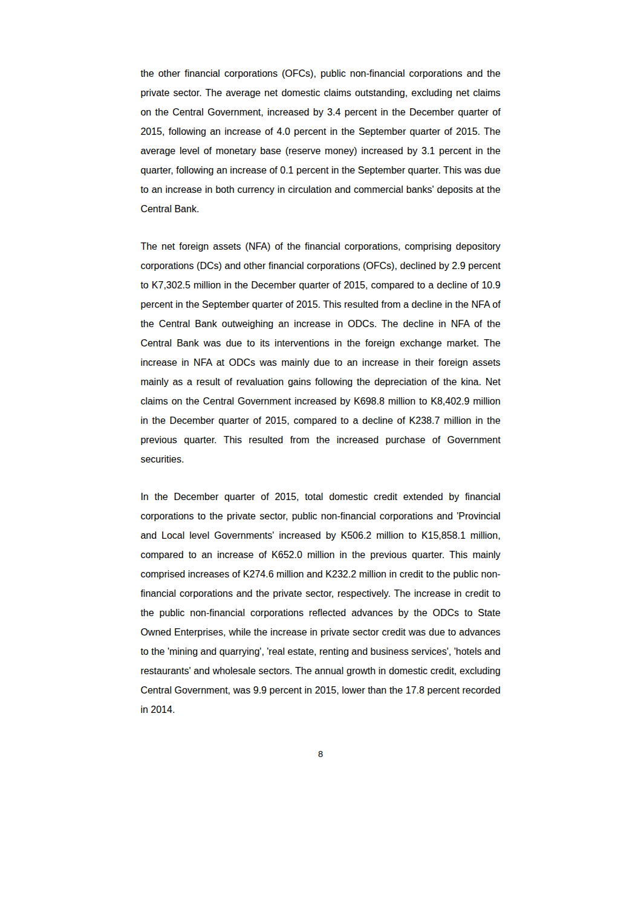the other financial corporations (OFCs), public non-financial corporations and the private sector. The average net domestic claims outstanding, excluding net claims on the Central Government, increased by 3.4 percent in the December quarter of 2015, following an increase of 4.0 percent in the September quarter of 2015. The average level of monetary base (reserve money) increased by 3.1 percent in the quarter, following an increase of 0.1 percent in the September quarter. This was due to an increase in both currency in circulation and commercial banks' deposits at the Central Bank.
The net foreign assets (NFA) of the financial corporations, comprising depository corporations (DCs) and other financial corporations (OFCs), declined by 2.9 percent to K7,302.5 million in the December quarter of 2015, compared to a decline of 10.9 percent in the September quarter of 2015. This resulted from a decline in the NFA of the Central Bank outweighing an increase in ODCs. The decline in NFA of the Central Bank was due to its interventions in the foreign exchange market. The increase in NFA at ODCs was mainly due to an increase in their foreign assets mainly as a result of revaluation gains following the depreciation of the kina. Net claims on the Central Government increased by K698.8 million to K8,402.9 million in the December quarter of 2015, compared to a decline of K238.7 million in the previous quarter. This resulted from the increased purchase of Government securities.
In the December quarter of 2015, total domestic credit extended by financial corporations to the private sector, public non-financial corporations and 'Provincial and Local level Governments' increased by K506.2 million to K15,858.1 million, compared to an increase of K652.0 million in the previous quarter. This mainly comprised increases of K274.6 million and K232.2 million in credit to the public non-financial corporations and the private sector, respectively. The increase in credit to the public non-financial corporations reflected advances by the ODCs to State Owned Enterprises, while the increase in private sector credit was due to advances to the 'mining and quarrying', 'real estate, renting and business services', 'hotels and restaurants' and wholesale sectors. The annual growth in domestic credit, excluding Central Government, was 9.9 percent in 2015, lower than the 17.8 percent recorded in 2014.
8